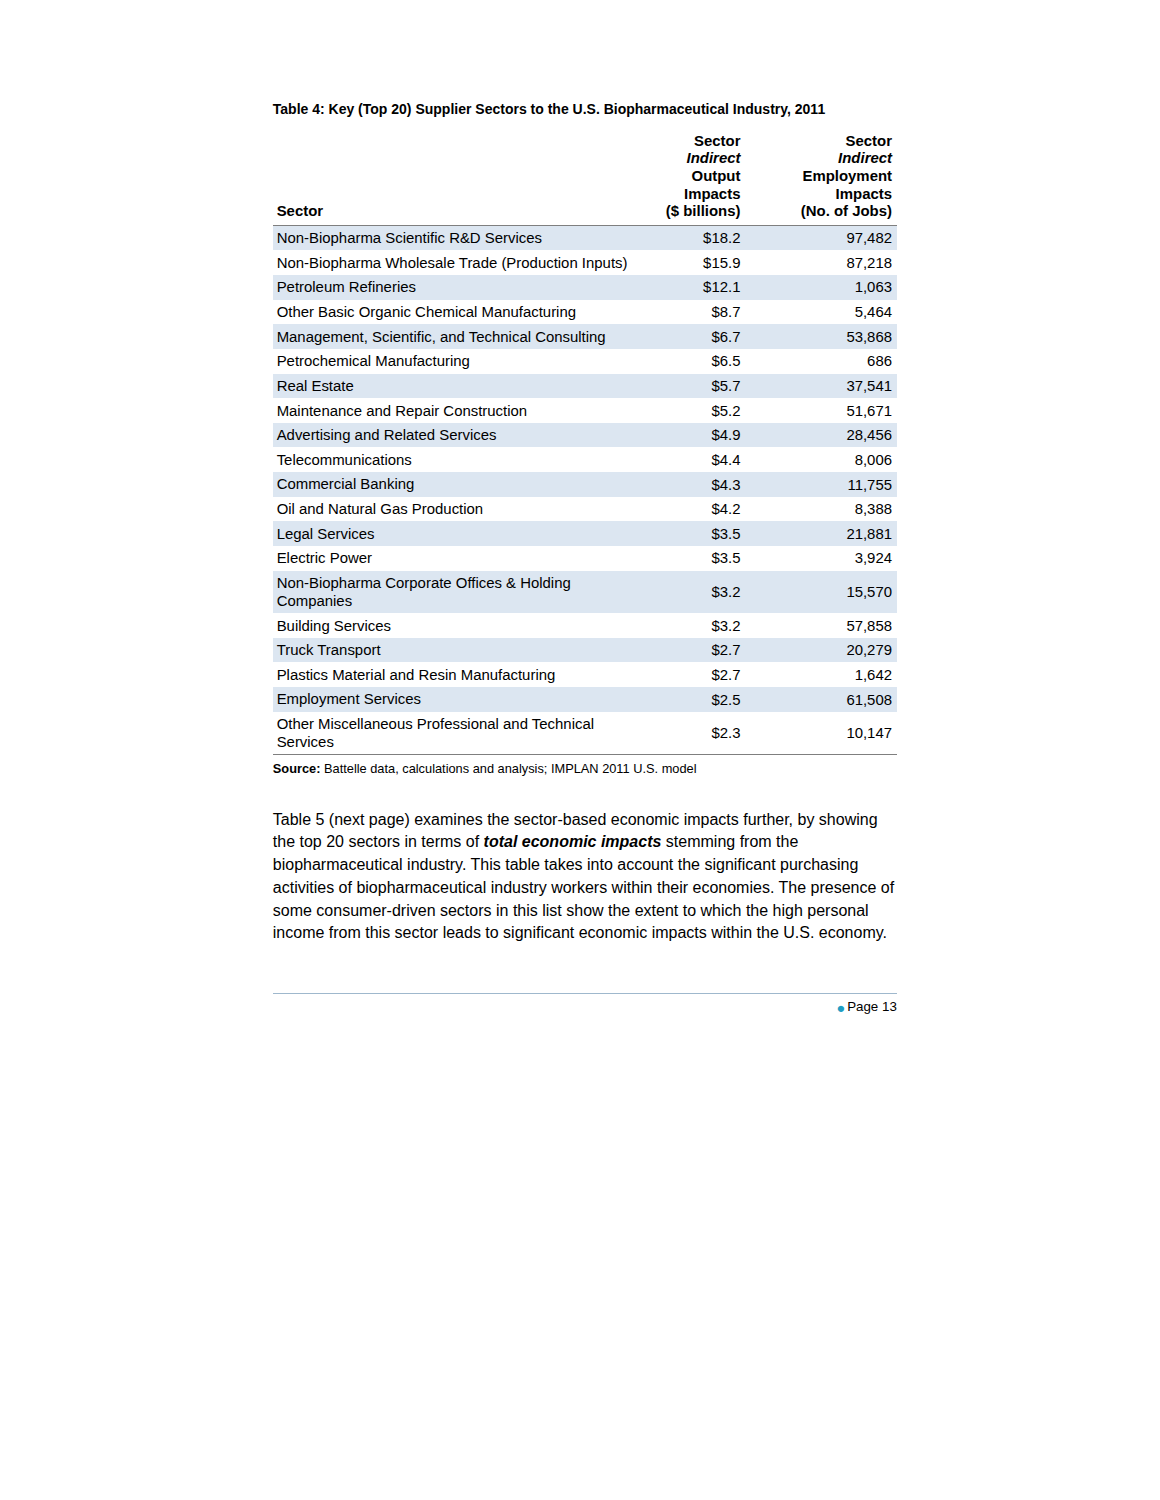Table 4: Key (Top 20) Supplier Sectors to the U.S. Biopharmaceutical Industry, 2011
| Sector | Sector Indirect Output Impacts ($ billions) | Sector Indirect Employment Impacts (No. of Jobs) |
| --- | --- | --- |
| Non-Biopharma Scientific R&D Services | $18.2 | 97,482 |
| Non-Biopharma Wholesale Trade (Production Inputs) | $15.9 | 87,218 |
| Petroleum Refineries | $12.1 | 1,063 |
| Other Basic Organic Chemical Manufacturing | $8.7 | 5,464 |
| Management, Scientific, and Technical Consulting | $6.7 | 53,868 |
| Petrochemical Manufacturing | $6.5 | 686 |
| Real Estate | $5.7 | 37,541 |
| Maintenance and Repair Construction | $5.2 | 51,671 |
| Advertising and Related Services | $4.9 | 28,456 |
| Telecommunications | $4.4 | 8,006 |
| Commercial Banking | $4.3 | 11,755 |
| Oil and Natural Gas Production | $4.2 | 8,388 |
| Legal Services | $3.5 | 21,881 |
| Electric Power | $3.5 | 3,924 |
| Non-Biopharma Corporate Offices & Holding Companies | $3.2 | 15,570 |
| Building Services | $3.2 | 57,858 |
| Truck Transport | $2.7 | 20,279 |
| Plastics Material and Resin Manufacturing | $2.7 | 1,642 |
| Employment Services | $2.5 | 61,508 |
| Other Miscellaneous Professional and Technical Services | $2.3 | 10,147 |
Source: Battelle data, calculations and analysis; IMPLAN 2011 U.S. model
Table 5 (next page) examines the sector-based economic impacts further, by showing the top 20 sectors in terms of total economic impacts stemming from the biopharmaceutical industry. This table takes into account the significant purchasing activities of biopharmaceutical industry workers within their economies. The presence of some consumer-driven sectors in this list show the extent to which the high personal income from this sector leads to significant economic impacts within the U.S. economy.
●Page 13